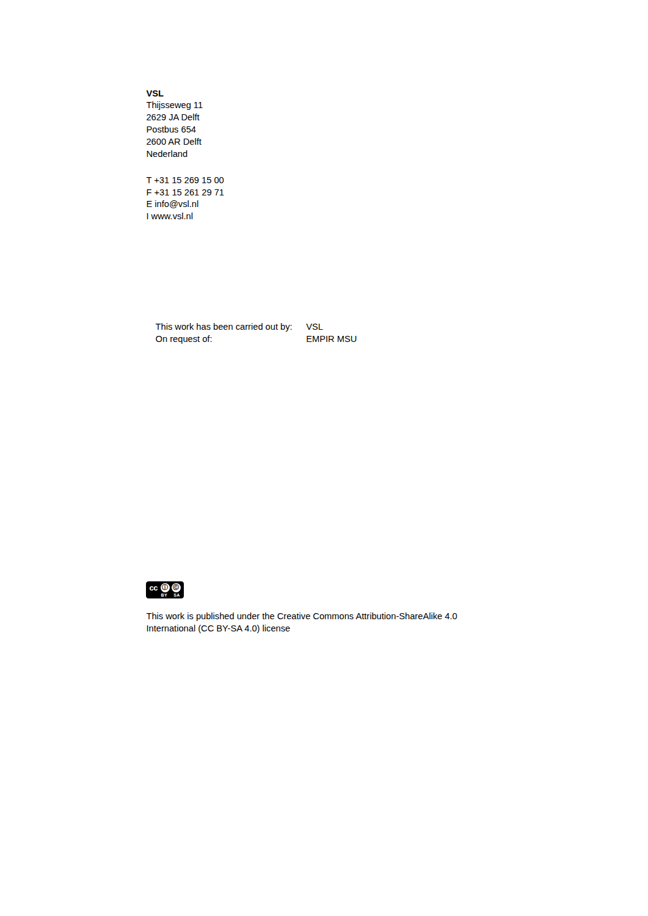VSL
Thijsseweg 11
2629 JA Delft
Postbus 654
2600 AR Delft
Nederland
T +31 15 269 15 00
F +31 15 261 29 71
E info@vsl.nl
I www.vsl.nl
| This work has been carried out by: | VSL |
| On request of: | EMPIR MSU |
cc ⓘ Ⓒ
BY SA
This work is published under the Creative Commons Attribution-ShareAlike 4.0 International (CC BY-SA 4.0) license